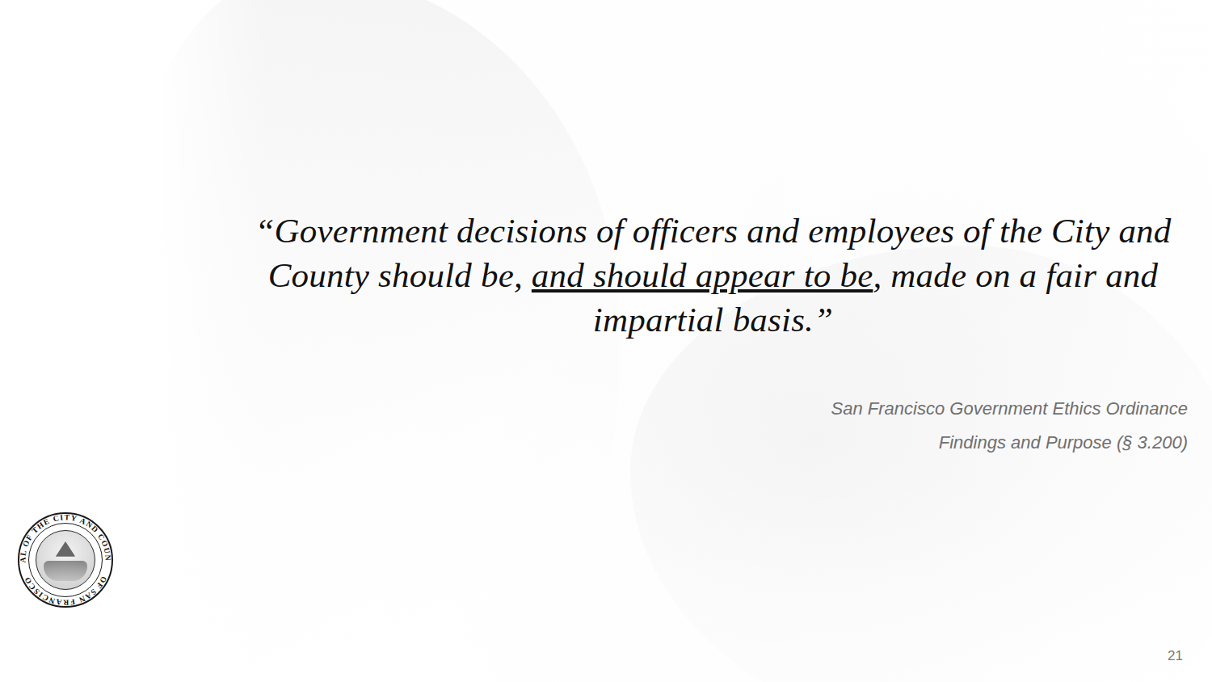“Government decisions of officers and employees of the City and County should be, and should appear to be, made on a fair and impartial basis.”
San Francisco Government Ethics Ordinance Findings and Purpose (§ 3.200)
SEAL OF THE CITY AND COUNTY OF SAN FRANCISCO
21